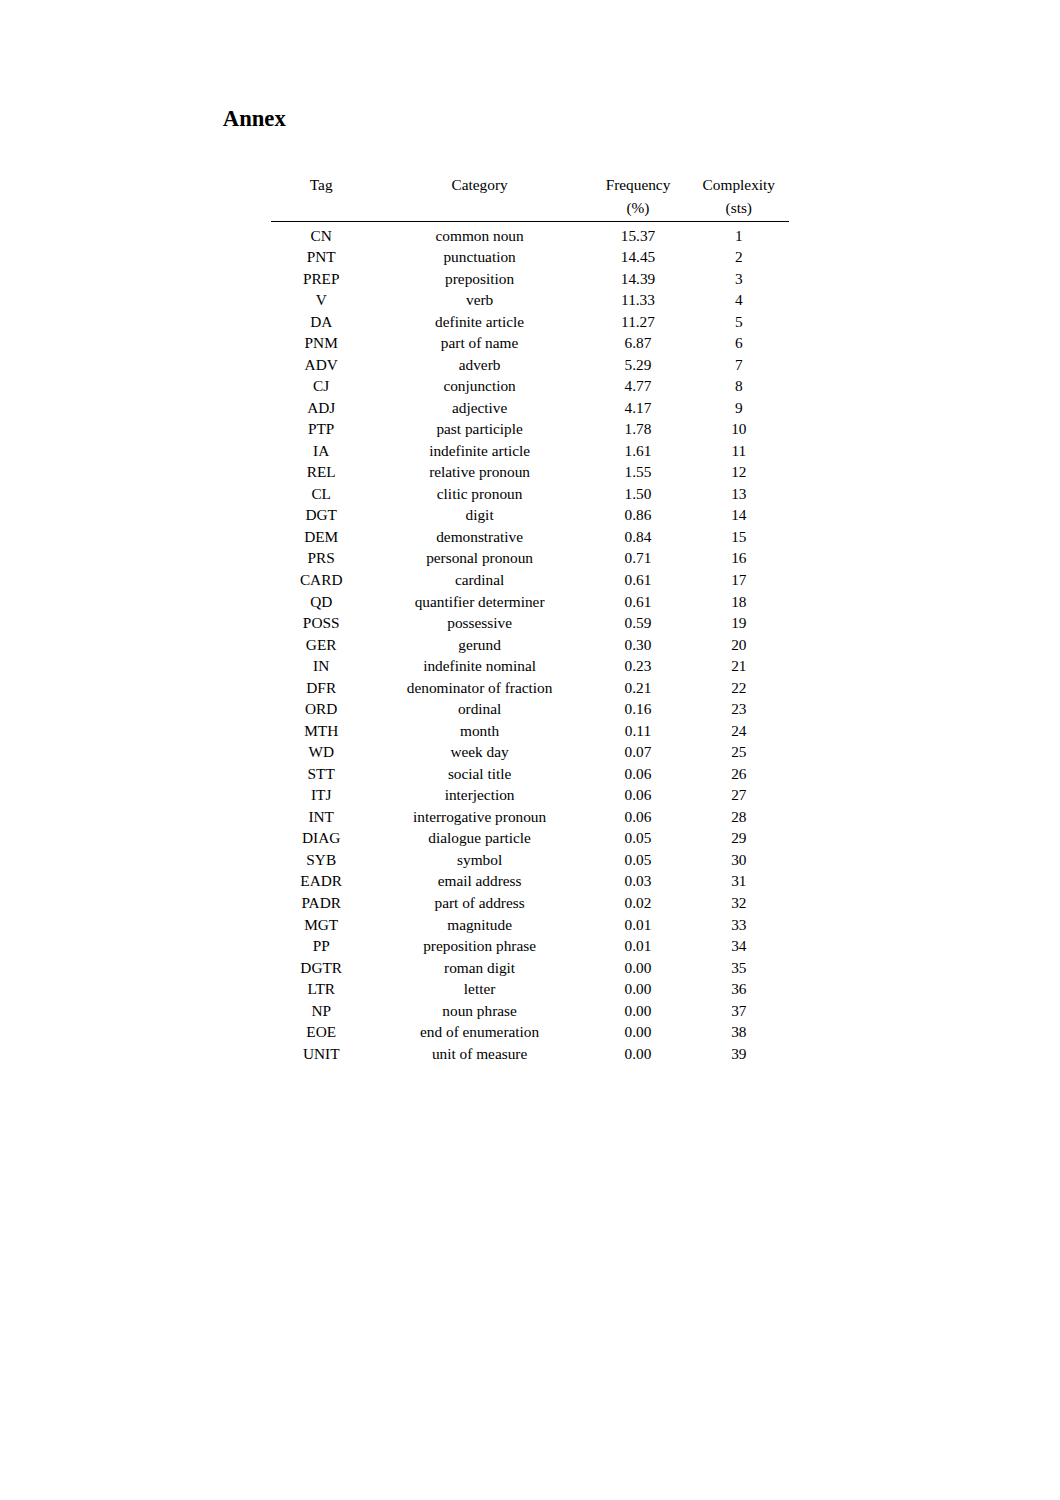Annex
| Tag | Category | Frequency | Complexity |
| --- | --- | --- | --- |
| | | (%) | (sts) |
| CN | common noun | 15.37 | 1 |
| PNT | punctuation | 14.45 | 2 |
| PREP | preposition | 14.39 | 3 |
| V | verb | 11.33 | 4 |
| DA | definite article | 11.27 | 5 |
| PNM | part of name | 6.87 | 6 |
| ADV | adverb | 5.29 | 7 |
| CJ | conjunction | 4.77 | 8 |
| ADJ | adjective | 4.17 | 9 |
| PTP | past participle | 1.78 | 10 |
| IA | indefinite article | 1.61 | 11 |
| REL | relative pronoun | 1.55 | 12 |
| CL | clitic pronoun | 1.50 | 13 |
| DGT | digit | 0.86 | 14 |
| DEM | demonstrative | 0.84 | 15 |
| PRS | personal pronoun | 0.71 | 16 |
| CARD | cardinal | 0.61 | 17 |
| QD | quantifier determiner | 0.61 | 18 |
| POSS | possessive | 0.59 | 19 |
| GER | gerund | 0.30 | 20 |
| IN | indefinite nominal | 0.23 | 21 |
| DFR | denominator of fraction | 0.21 | 22 |
| ORD | ordinal | 0.16 | 23 |
| MTH | month | 0.11 | 24 |
| WD | week day | 0.07 | 25 |
| STT | social title | 0.06 | 26 |
| ITJ | interjection | 0.06 | 27 |
| INT | interrogative pronoun | 0.06 | 28 |
| DIAG | dialogue particle | 0.05 | 29 |
| SYB | symbol | 0.05 | 30 |
| EADR | email address | 0.03 | 31 |
| PADR | part of address | 0.02 | 32 |
| MGT | magnitude | 0.01 | 33 |
| PP | preposition phrase | 0.01 | 34 |
| DGTR | roman digit | 0.00 | 35 |
| LTR | letter | 0.00 | 36 |
| NP | noun phrase | 0.00 | 37 |
| EOE | end of enumeration | 0.00 | 38 |
| UNIT | unit of measure | 0.00 | 39 |